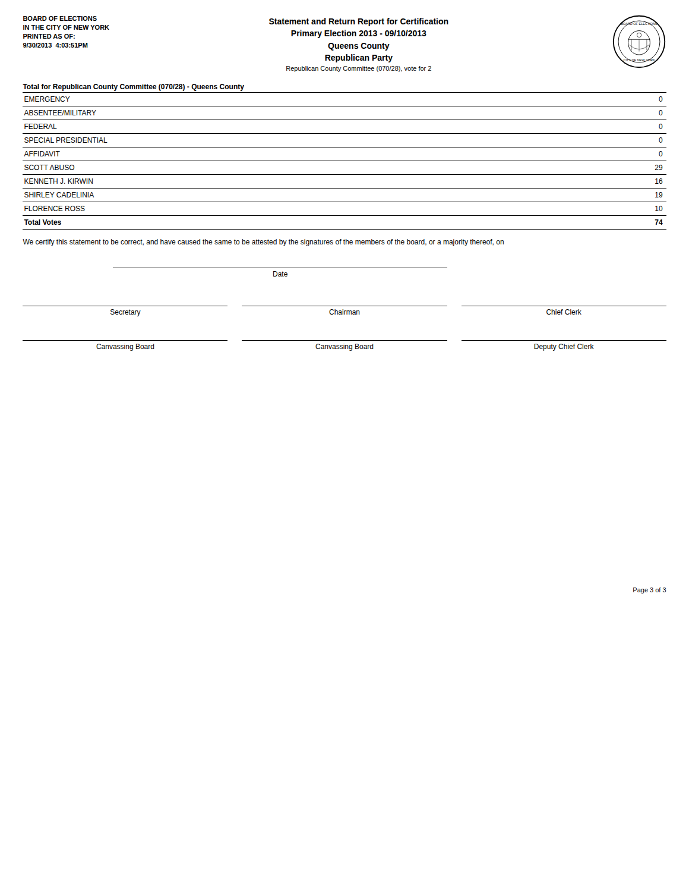BOARD OF ELECTIONS
IN THE CITY OF NEW YORK
PRINTED AS OF:
9/30/2013 4:03:51PM
Statement and Return Report for Certification
Primary Election 2013 - 09/10/2013
Queens County
Republican Party
Republican County Committee (070/28), vote for 2
Total for Republican County Committee (070/28) - Queens County
| EMERGENCY | 0 |
| ABSENTEE/MILITARY | 0 |
| FEDERAL | 0 |
| SPECIAL PRESIDENTIAL | 0 |
| AFFIDAVIT | 0 |
| SCOTT ABUSO | 29 |
| KENNETH J. KIRWIN | 16 |
| SHIRLEY CADELINIA | 19 |
| FLORENCE ROSS | 10 |
| Total Votes | 74 |
We certify this statement to be correct, and have caused the same to be attested by the signatures of the members of the board, or a majority thereof, on
Date
Secretary
Chairman
Chief Clerk
Canvassing Board
Canvassing Board
Deputy Chief Clerk
Page 3 of 3